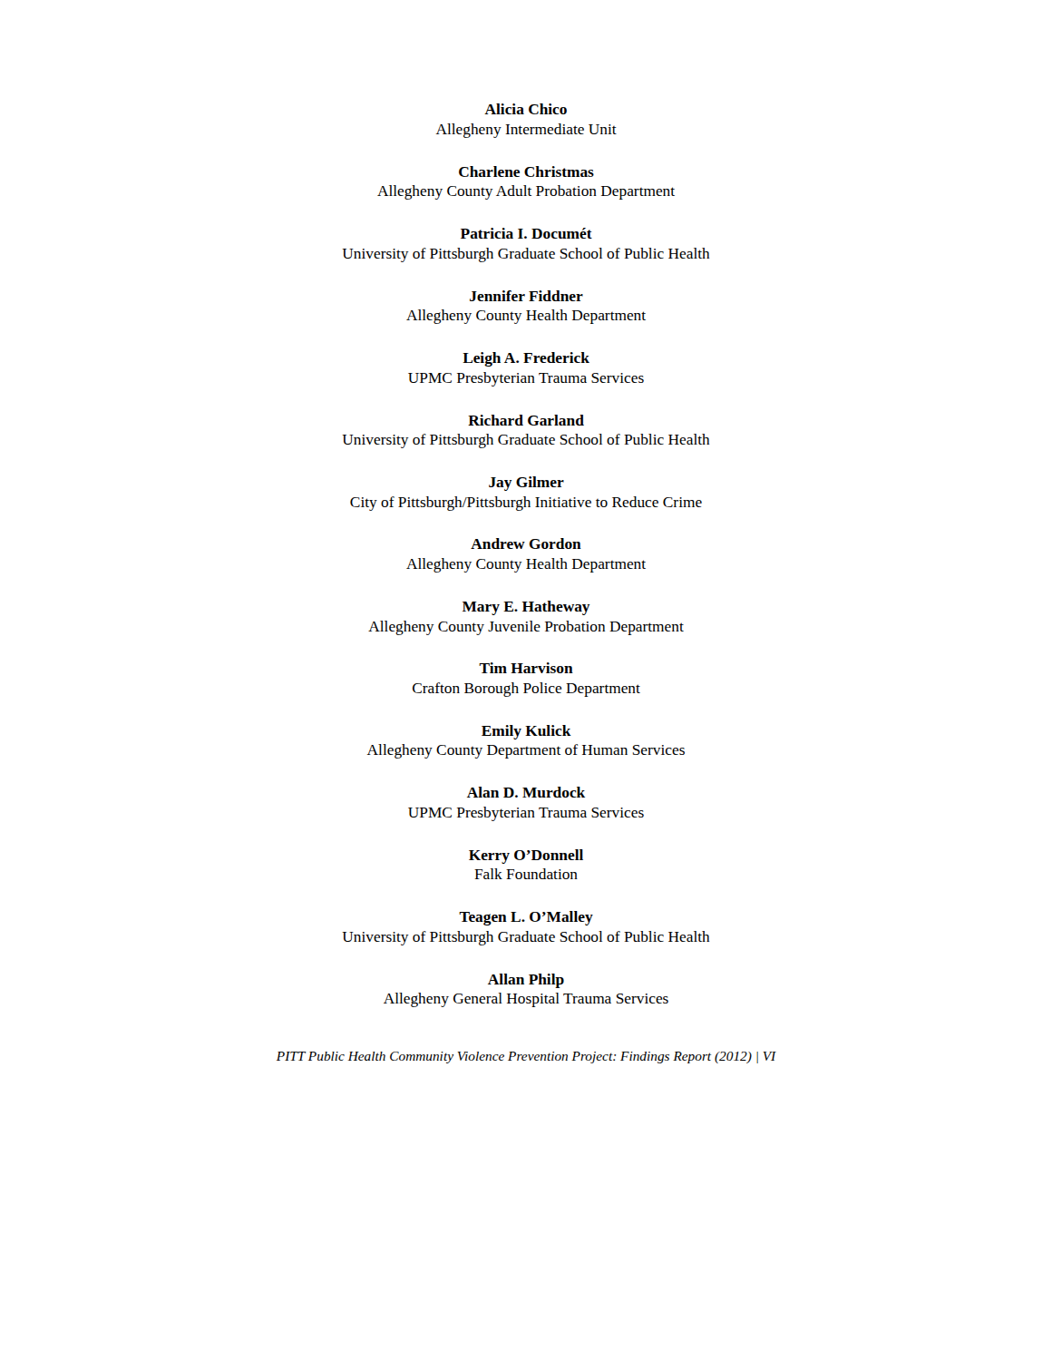Alicia Chico Allegheny Intermediate Unit
Charlene Christmas Allegheny County Adult Probation Department
Patricia I. Documét University of Pittsburgh Graduate School of Public Health
Jennifer Fiddner Allegheny County Health Department
Leigh A. Frederick UPMC Presbyterian Trauma Services
Richard Garland University of Pittsburgh Graduate School of Public Health
Jay Gilmer City of Pittsburgh/Pittsburgh Initiative to Reduce Crime
Andrew Gordon Allegheny County Health Department
Mary E. Hatheway Allegheny County Juvenile Probation Department
Tim Harvison Crafton Borough Police Department
Emily Kulick Allegheny County Department of Human Services
Alan D. Murdock UPMC Presbyterian Trauma Services
Kerry O’Donnell Falk Foundation
Teagen L. O’Malley University of Pittsburgh Graduate School of Public Health
Allan Philp Allegheny General Hospital Trauma Services
PITT Public Health Community Violence Prevention Project: Findings Report (2012) | VI